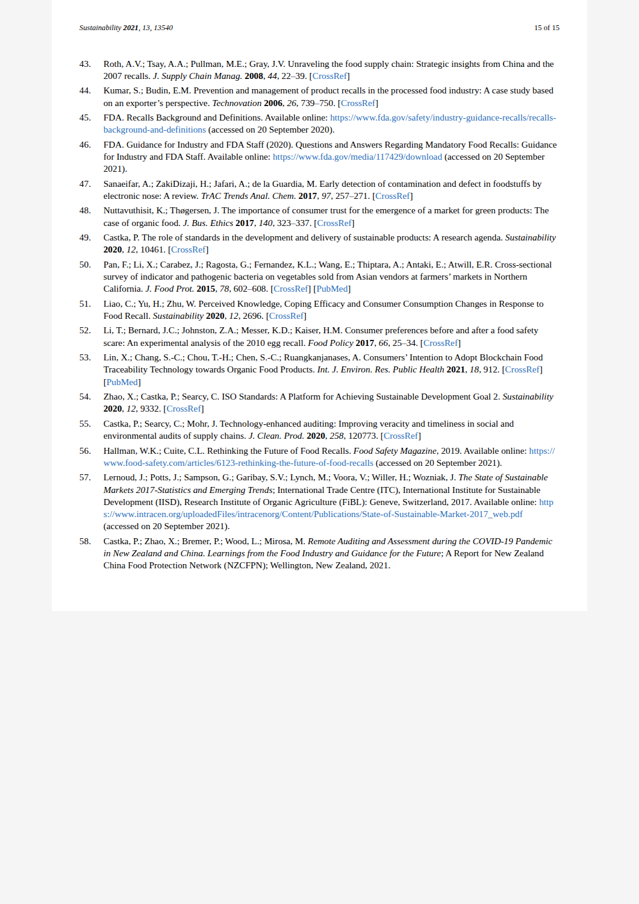Sustainability 2021, 13, 13540
15 of 15
43. Roth, A.V.; Tsay, A.A.; Pullman, M.E.; Gray, J.V. Unraveling the food supply chain: Strategic insights from China and the 2007 recalls. J. Supply Chain Manag. 2008, 44, 22–39. [CrossRef]
44. Kumar, S.; Budin, E.M. Prevention and management of product recalls in the processed food industry: A case study based on an exporter’s perspective. Technovation 2006, 26, 739–750. [CrossRef]
45. FDA. Recalls Background and Definitions. Available online: https://www.fda.gov/safety/industry-guidance-recalls/recalls-background-and-definitions (accessed on 20 September 2020).
46. FDA. Guidance for Industry and FDA Staff (2020). Questions and Answers Regarding Mandatory Food Recalls: Guidance for Industry and FDA Staff. Available online: https://www.fda.gov/media/117429/download (accessed on 20 September 2021).
47. Sanaeifar, A.; ZakiDizaji, H.; Jafari, A.; de la Guardia, M. Early detection of contamination and defect in foodstuffs by electronic nose: A review. TrAC Trends Anal. Chem. 2017, 97, 257–271. [CrossRef]
48. Nuttavuthisit, K.; Thøgersen, J. The importance of consumer trust for the emergence of a market for green products: The case of organic food. J. Bus. Ethics 2017, 140, 323–337. [CrossRef]
49. Castka, P. The role of standards in the development and delivery of sustainable products: A research agenda. Sustainability 2020, 12, 10461. [CrossRef]
50. Pan, F.; Li, X.; Carabez, J.; Ragosta, G.; Fernandez, K.L.; Wang, E.; Thiptara, A.; Antaki, E.; Atwill, E.R. Cross-sectional survey of indicator and pathogenic bacteria on vegetables sold from Asian vendors at farmers’ markets in Northern California. J. Food Prot. 2015, 78, 602–608. [CrossRef] [PubMed]
51. Liao, C.; Yu, H.; Zhu, W. Perceived Knowledge, Coping Efficacy and Consumer Consumption Changes in Response to Food Recall. Sustainability 2020, 12, 2696. [CrossRef]
52. Li, T.; Bernard, J.C.; Johnston, Z.A.; Messer, K.D.; Kaiser, H.M. Consumer preferences before and after a food safety scare: An experimental analysis of the 2010 egg recall. Food Policy 2017, 66, 25–34. [CrossRef]
53. Lin, X.; Chang, S.-C.; Chou, T.-H.; Chen, S.-C.; Ruangkanjanases, A. Consumers’ Intention to Adopt Blockchain Food Traceability Technology towards Organic Food Products. Int. J. Environ. Res. Public Health 2021, 18, 912. [CrossRef] [PubMed]
54. Zhao, X.; Castka, P.; Searcy, C. ISO Standards: A Platform for Achieving Sustainable Development Goal 2. Sustainability 2020, 12, 9332. [CrossRef]
55. Castka, P.; Searcy, C.; Mohr, J. Technology-enhanced auditing: Improving veracity and timeliness in social and environmental audits of supply chains. J. Clean. Prod. 2020, 258, 120773. [CrossRef]
56. Hallman, W.K.; Cuite, C.L. Rethinking the Future of Food Recalls. Food Safety Magazine, 2019. Available online: https://www.food-safety.com/articles/6123-rethinking-the-future-of-food-recalls (accessed on 20 September 2021).
57. Lernoud, J.; Potts, J.; Sampson, G.; Garibay, S.V.; Lynch, M.; Voora, V.; Willer, H.; Wozniak, J. The State of Sustainable Markets 2017-Statistics and Emerging Trends; International Trade Centre (ITC), International Institute for Sustainable Development (IISD), Research Institute of Organic Agriculture (FiBL): Geneve, Switzerland, 2017. Available online: https://www.intracen.org/uploadedFiles/intracenorg/Content/Publications/State-of-Sustainable-Market-2017_web.pdf (accessed on 20 September 2021).
58. Castka, P.; Zhao, X.; Bremer, P.; Wood, L.; Mirosa, M. Remote Auditing and Assessment during the COVID-19 Pandemic in New Zealand and China. Learnings from the Food Industry and Guidance for the Future; A Report for New Zealand China Food Protection Network (NZCFPN); Wellington, New Zealand, 2021.